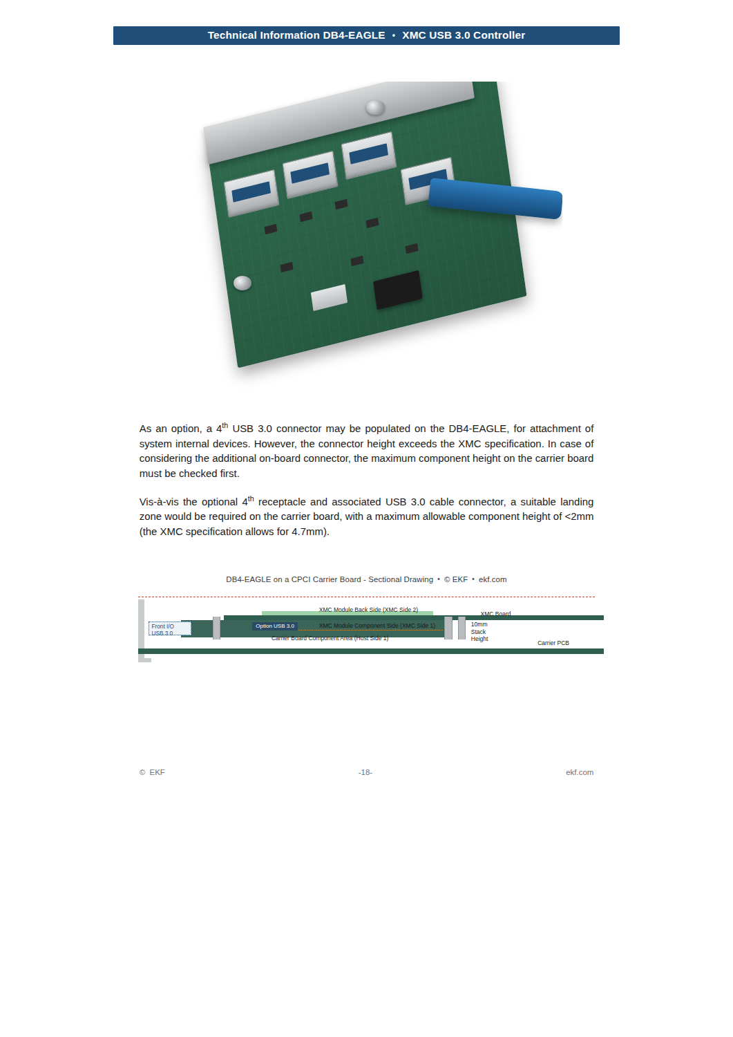Technical Information DB4-EAGLE•XMC USB 3.0 Controller
As an option, a 4th USB 3.0 connector may be populated on the DB4-EAGLE, for attachment of system internal devices. However, the connector height exceeds the XMC specification. In case of considering the additional on-board connector, the maximum component height on the carrier board must be checked first.
Vis-à-vis the optional 4th receptacle and associated USB 3.0 cable connector, a suitable landing zone would be required on the carrier board, with a maximum allowable component height of <2mm (the XMC specification allows for 4.7mm).
DB4-EAGLE on a CPCI Carrier Board - Sectional Drawing•© EKF•ekf.com
Front I/O
USB 3.0
Option USB 3.0
XMC Module Back Side (XMC Side 2)
XMC Module Component Side (XMC Side 1)
Carrier Board Component Area (Host Side 1)
XMC Board
10mm
Stack
Height
Carrier PCB
© EKF
-18-
ekf.com